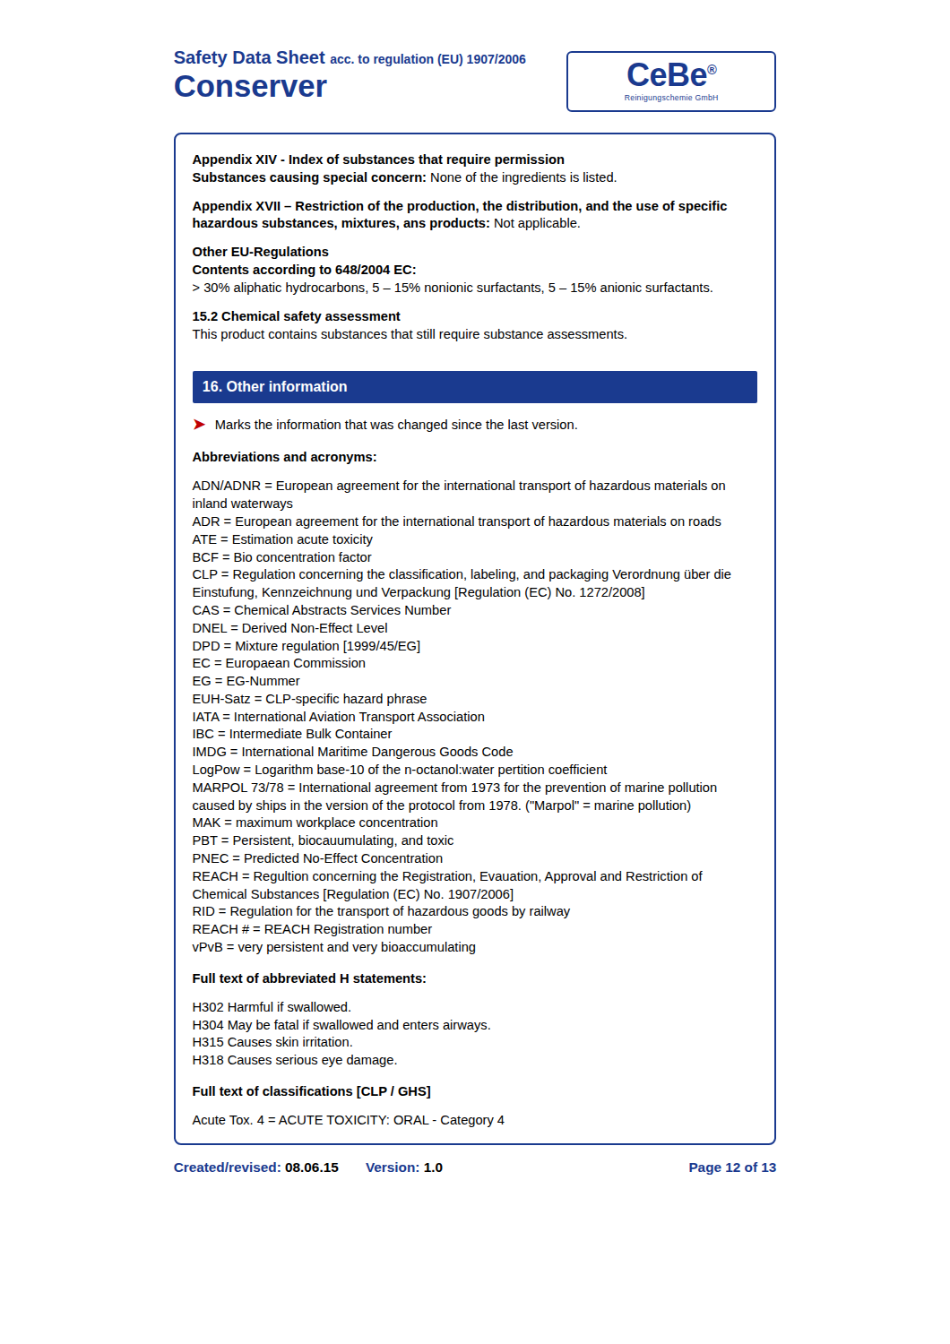Safety Data Sheet acc. to regulation (EU) 1907/2006
Conserver
CeBe®
Reinigungschemie GmbH
Appendix XIV - Index of substances that require permission
Substances causing special concern: None of the ingredients is listed.
Appendix XVII – Restriction of the production, the distribution, and the use of specific hazardous substances, mixtures, ans products: Not applicable.
Other EU-Regulations
Contents according to 648/2004 EC:
> 30% aliphatic hydrocarbons, 5 – 15% nonionic surfactants, 5 – 15% anionic surfactants.
15.2 Chemical safety assessment
This product contains substances that still require substance assessments.
16. Other information
➤ Marks the information that was changed since the last version.
Abbreviations and acronyms:
ADN/ADNR = European agreement for the international transport of hazardous materials on inland waterways
ADR = European agreement for the international transport of hazardous materials on roads
ATE = Estimation acute toxicity
BCF = Bio concentration factor
CLP = Regulation concerning the classification, labeling, and packaging Verordnung über die Einstufung, Kennzeichnung und Verpackung [Regulation (EC) No. 1272/2008]
CAS = Chemical Abstracts Services Number
DNEL = Derived Non-Effect Level
DPD = Mixture regulation [1999/45/EG]
EC = Europaean Commission
EG = EG-Nummer
EUH-Satz = CLP-specific hazard phrase
IATA = International Aviation Transport Association
IBC = Intermediate Bulk Container
IMDG = International Maritime Dangerous Goods Code
LogPow = Logarithm base-10 of the n-octanol:water pertition coefficient
MARPOL 73/78 = International agreement from 1973 for the prevention of marine pollution caused by ships in the version of the protocol from 1978. ("Marpol" = marine pollution)
MAK = maximum workplace concentration
PBT = Persistent, biocauumulating, and toxic
PNEC = Predicted No-Effect Concentration
REACH = Regultion concerning the Registration, Evauation, Approval and Restriction of Chemical Substances [Regulation (EC) No. 1907/2006]
RID = Regulation for the transport of hazardous goods by railway
REACH # = REACH Registration number
vPvB = very persistent and very bioaccumulating
Full text of abbreviated H statements:
H302 Harmful if swallowed.
H304 May be fatal if swallowed and enters airways.
H315 Causes skin irritation.
H318 Causes serious eye damage.
Full text of classifications [CLP / GHS]
Acute Tox. 4 = ACUTE TOXICITY: ORAL - Category 4
Created/revised: 08.06.15 Version: 1.0 Page 12 of 13